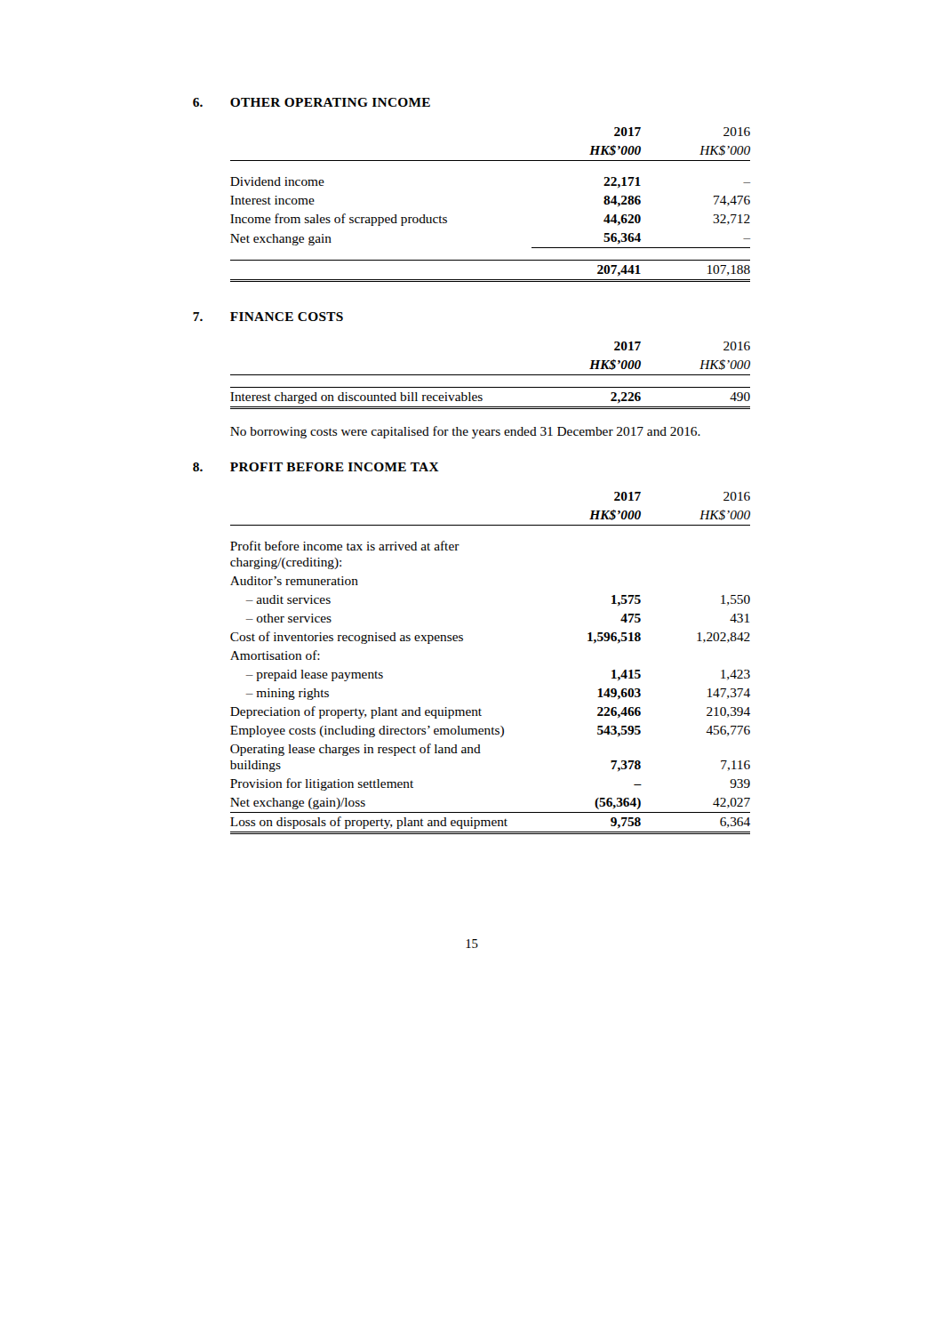6.
OTHER OPERATING INCOME
| | 2017 | 2016 |
| | HK$’000 | HK$’000 |
| Dividend income | 22,171 | – |
| Interest income | 84,286 | 74,476 |
| Income from sales of scrapped products | 44,620 | 32,712 |
| Net exchange gain | 56,364 | – |
| | 207,441 | 107,188 |
7.
FINANCE COSTS
| | 2017 | 2016 |
| | HK$’000 | HK$’000 |
| Interest charged on discounted bill receivables | 2,226 | 490 |
No borrowing costs were capitalised for the years ended 31 December 2017 and 2016.
8.
PROFIT BEFORE INCOME TAX
| | 2017 | 2016 |
| | HK$’000 | HK$’000 |
| Profit before income tax is arrived at after charging/(crediting): | | |
| Auditor’s remuneration | | |
| – audit services | 1,575 | 1,550 |
| – other services | 475 | 431 |
| Cost of inventories recognised as expenses | 1,596,518 | 1,202,842 |
| Amortisation of: | | |
| – prepaid lease payments | 1,415 | 1,423 |
| – mining rights | 149,603 | 147,374 |
| Depreciation of property, plant and equipment | 226,466 | 210,394 |
| Employee costs (including directors’ emoluments) | 543,595 | 456,776 |
| Operating lease charges in respect of land and buildings | 7,378 | 7,116 |
| Provision for litigation settlement | – | 939 |
| Net exchange (gain)/loss | (56,364) | 42,027 |
| Loss on disposals of property, plant and equipment | 9,758 | 6,364 |
15